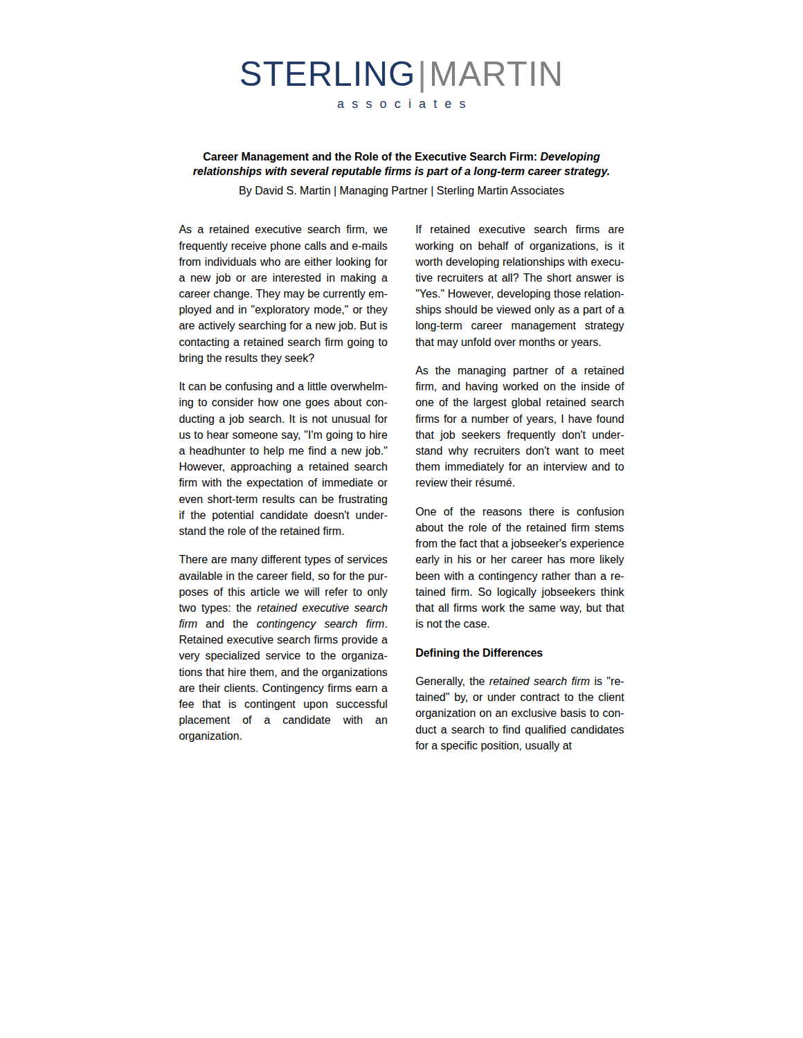STERLING|MARTIN
associates
Career Management and the Role of the Executive Search Firm: Developing relationships with several reputable firms is part of a long-term career strategy.
By David S. Martin | Managing Partner | Sterling Martin Associates
As a retained executive search firm, we frequently receive phone calls and e-mails from individuals who are either looking for a new job or are interested in making a career change. They may be currently employed and in "exploratory mode," or they are actively searching for a new job. But is contacting a retained search firm going to bring the results they seek?
It can be confusing and a little overwhelming to consider how one goes about conducting a job search. It is not unusual for us to hear someone say, "I'm going to hire a headhunter to help me find a new job." However, approaching a retained search firm with the expectation of immediate or even short-term results can be frustrating if the potential candidate doesn't understand the role of the retained firm.
There are many different types of services available in the career field, so for the purposes of this article we will refer to only two types: the retained executive search firm and the contingency search firm. Retained executive search firms provide a very specialized service to the organizations that hire them, and the organizations are their clients. Contingency firms earn a fee that is contingent upon successful placement of a candidate with an organization.
If retained executive search firms are working on behalf of organizations, is it worth developing relationships with executive recruiters at all? The short answer is "Yes." However, developing those relationships should be viewed only as a part of a long-term career management strategy that may unfold over months or years.
As the managing partner of a retained firm, and having worked on the inside of one of the largest global retained search firms for a number of years, I have found that job seekers frequently don't understand why recruiters don't want to meet them immediately for an interview and to review their résumé.
One of the reasons there is confusion about the role of the retained firm stems from the fact that a jobseeker's experience early in his or her career has more likely been with a contingency rather than a retained firm. So logically jobseekers think that all firms work the same way, but that is not the case.
Defining the Differences
Generally, the retained search firm is "retained" by, or under contract to the client organization on an exclusive basis to conduct a search to find qualified candidates for a specific position, usually at